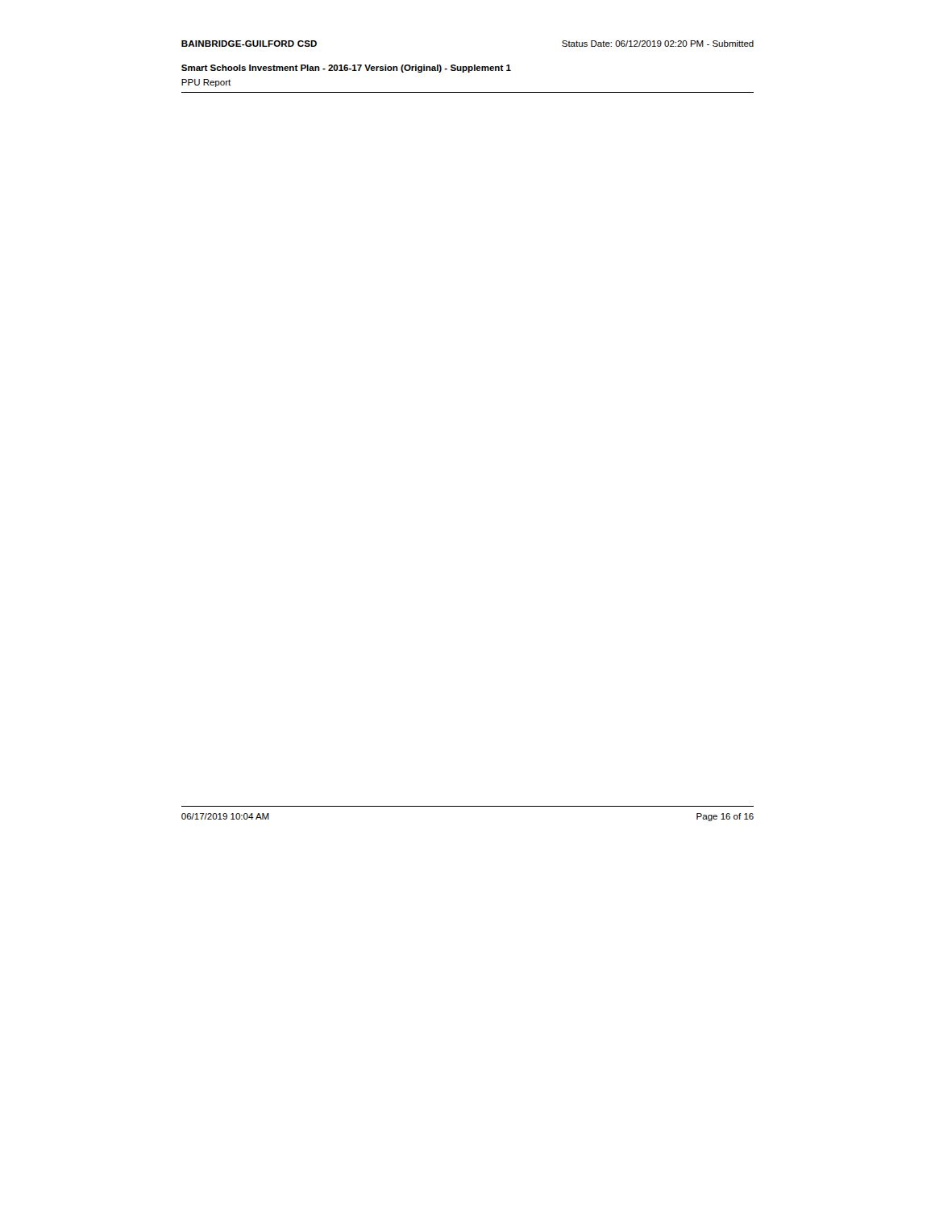BAINBRIDGE-GUILFORD CSD
Status Date: 06/12/2019 02:20 PM - Submitted
Smart Schools Investment Plan - 2016-17 Version (Original) - Supplement 1
PPU Report
06/17/2019 10:04 AM
Page 16 of 16